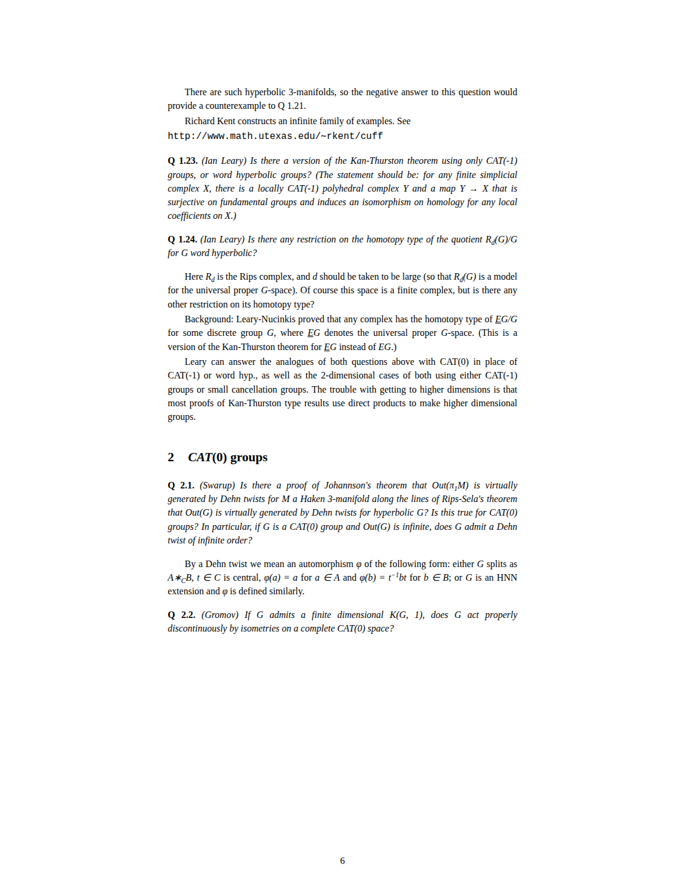There are such hyperbolic 3-manifolds, so the negative answer to this question would provide a counterexample to Q 1.21.
Richard Kent constructs an infinite family of examples. See
http://www.math.utexas.edu/∼rkent/cuff
Q 1.23. (Ian Leary) Is there a version of the Kan-Thurston theorem using only CAT(-1) groups, or word hyperbolic groups? (The statement should be: for any finite simplicial complex X, there is a locally CAT(-1) polyhedral complex Y and a map Y → X that is surjective on fundamental groups and induces an isomorphism on homology for any local coefficients on X.)
Q 1.24. (Ian Leary) Is there any restriction on the homotopy type of the quotient Rd(G)/G for G word hyperbolic?
Here Rd is the Rips complex, and d should be taken to be large (so that Rd(G) is a model for the universal proper G-space). Of course this space is a finite complex, but is there any other restriction on its homotopy type?
Background: Leary-Nucinkis proved that any complex has the homotopy type of EG/G for some discrete group G, where EG denotes the universal proper G-space. (This is a version of the Kan-Thurston theorem for EG instead of EG.)
Leary can answer the analogues of both questions above with CAT(0) in place of CAT(-1) or word hyp., as well as the 2-dimensional cases of both using either CAT(-1) groups or small cancellation groups. The trouble with getting to higher dimensions is that most proofs of Kan-Thurston type results use direct products to make higher dimensional groups.
2 CAT(0) groups
Q 2.1. (Swarup) Is there a proof of Johannson's theorem that Out(π1M) is virtually generated by Dehn twists for M a Haken 3-manifold along the lines of Rips-Sela's theorem that Out(G) is virtually generated by Dehn twists for hyperbolic G? Is this true for CAT(0) groups? In particular, if G is a CAT(0) group and Out(G) is infinite, does G admit a Dehn twist of infinite order?
By a Dehn twist we mean an automorphism φ of the following form: either G splits as A∗CB, t ∈ C is central, φ(a) = a for a ∈ A and φ(b) = t−1bt for b ∈ B; or G is an HNN extension and φ is defined similarly.
Q 2.2. (Gromov) If G admits a finite dimensional K(G, 1), does G act properly discontinuously by isometries on a complete CAT(0) space?
6